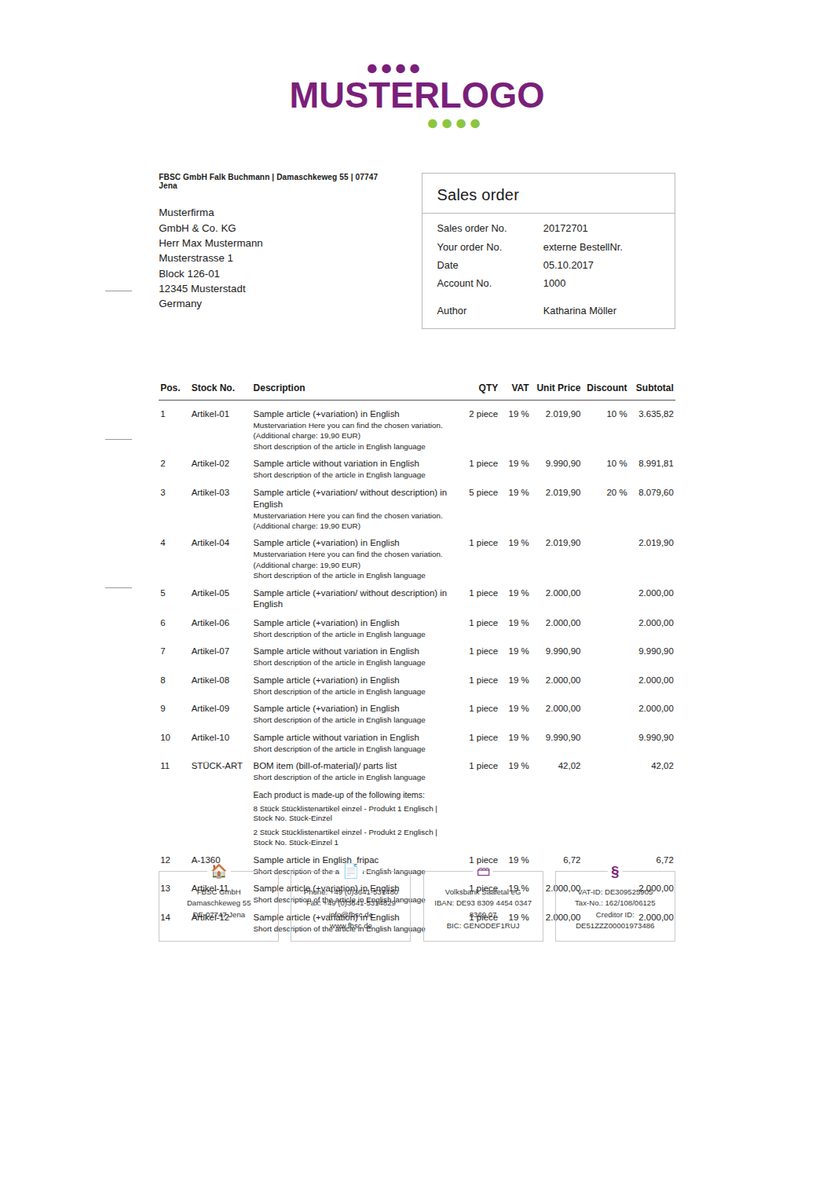●●●●
MUSTERLOGO
●●●●
FBSC GmbH Falk Buchmann | Damaschkeweg 55 | 07747 Jena
Musterfirma
GmbH & Co. KG
Herr Max Mustermann
Musterstrasse 1
Block 126-01
12345 Musterstadt
Germany
Sales order
| Sales order No. | 20172701 |
| Your order No. | externe BestellNr. |
| Date | 05.10.2017 |
| Account No. | 1000 |
| Author | Katharina Möller |
| Pos. | Stock No. | Description | QTY | VAT | Unit Price | Discount | Subtotal |
| --- | --- | --- | --- | --- | --- | --- | --- |
| 1 | Artikel-01 | Sample article (+variation) in English Mustervariation Here you can find the chosen variation. (Additional charge: 19,90 EUR) Short description of the article in English language | 2 piece | 19 % | 2.019,90 | 10 % | 3.635,82 |
| 2 | Artikel-02 | Sample article without variation in English Short description of the article in English language | 1 piece | 19 % | 9.990,90 | 10 % | 8.991,81 |
| 3 | Artikel-03 | Sample article (+variation/ without description) in English Mustervariation Here you can find the chosen variation. (Additional charge: 19,90 EUR) | 5 piece | 19 % | 2.019,90 | 20 % | 8.079,60 |
| 4 | Artikel-04 | Sample article (+variation) in English Mustervariation Here you can find the chosen variation. (Additional charge: 19,90 EUR) Short description of the article in English language | 1 piece | 19 % | 2.019,90 | | 2.019,90 |
| 5 | Artikel-05 | Sample article (+variation/ without description) in English | 1 piece | 19 % | 2.000,00 | | 2.000,00 |
| 6 | Artikel-06 | Sample article (+variation) in English Short description of the article in English language | 1 piece | 19 % | 2.000,00 | | 2.000,00 |
| 7 | Artikel-07 | Sample article without variation in English Short description of the article in English language | 1 piece | 19 % | 9.990,90 | | 9.990,90 |
| 8 | Artikel-08 | Sample article (+variation) in English Short description of the article in English language | 1 piece | 19 % | 2.000,00 | | 2.000,00 |
| 9 | Artikel-09 | Sample article (+variation) in English Short description of the article in English language | 1 piece | 19 % | 2.000,00 | | 2.000,00 |
| 10 | Artikel-10 | Sample article without variation in English Short description of the article in English language | 1 piece | 19 % | 9.990,90 | | 9.990,90 |
| 11 | STÜCK-ART | BOM item (bill-of-material)/ parts list Short description of the article in English language Each product is made-up of the following items: 8 Stück Stücklistenartikel einzel - Produkt 1 Englisch / Stock No. Stück-Einzel 2 Stück Stücklistenartikel einzel - Produkt 2 Englisch / Stock No. Stück-Einzel 1 | 1 piece | 19 % | 42,02 | | 42,02 |
| 12 | A-1360 | Sample article in English_fripac Short description of the article in English language | 1 piece | 19 % | 6,72 | | 6,72 |
| 13 | Artikel-11 | Sample article (+variation) in English Short description of the article in English language | 1 piece | 19 % | 2.000,00 | | 2.000,00 |
| 14 | Artikel-12 | Sample article (+variation) in English Short description of the article in English language | 1 piece | 19 % | 2.000,00 | | 2.000,00 |
🏠 FBSC GmbH
Damaschkeweg 55
DE-07747 Jena
📄 Phone: +49 (0)3641-531480
Fax: +49 (0)3641-5314829
info@fbsc.de
www.fbsc.de
🗃 Volksbank Saaletal eG
IBAN: DE93 8309 4454 0347 8369 07
BIC: GENODEF1RUJ
§ VAT-ID: DE309525905
Tax-No.: 162/108/06125
Creditor ID: DE51ZZZ00001973486